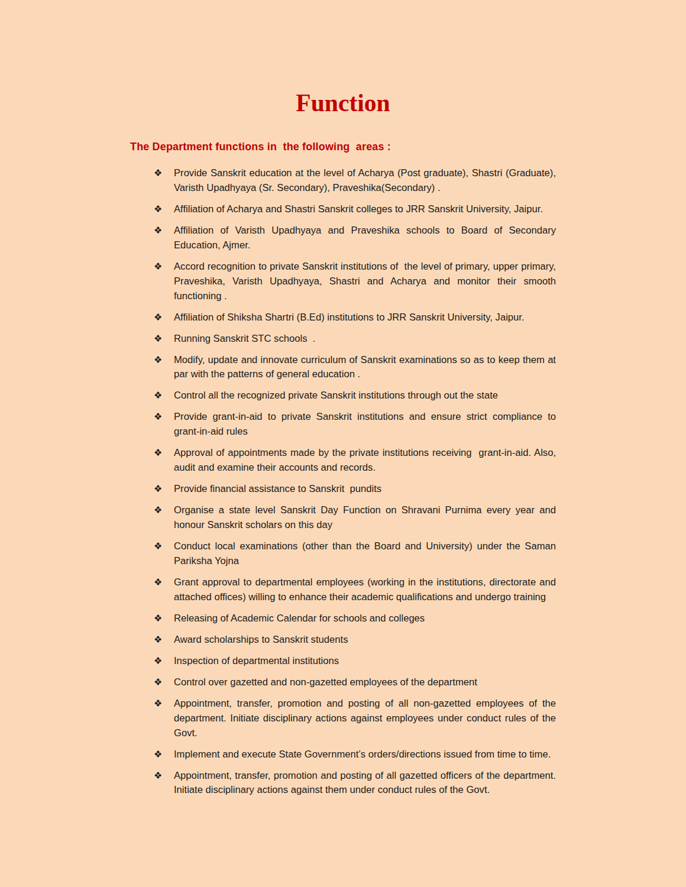Function
The Department functions in the following areas :
Provide Sanskrit education at the level of Acharya (Post graduate), Shastri (Graduate), Varisth Upadhyaya (Sr. Secondary), Praveshika(Secondary) .
Affiliation of Acharya and Shastri Sanskrit colleges to JRR Sanskrit University, Jaipur.
Affiliation of Varisth Upadhyaya and Praveshika schools to Board of Secondary Education, Ajmer.
Accord recognition to private Sanskrit institutions of the level of primary, upper primary, Praveshika, Varisth Upadhyaya, Shastri and Acharya and monitor their smooth functioning .
Affiliation of Shiksha Shartri (B.Ed) institutions to JRR Sanskrit University, Jaipur.
Running Sanskrit STC schools .
Modify, update and innovate curriculum of Sanskrit examinations so as to keep them at par with the patterns of general education .
Control all the recognized private Sanskrit institutions through out the state
Provide grant-in-aid to private Sanskrit institutions and ensure strict compliance to grant-in-aid rules
Approval of appointments made by the private institutions receiving grant-in-aid. Also, audit and examine their accounts and records.
Provide financial assistance to Sanskrit pundits
Organise a state level Sanskrit Day Function on Shravani Purnima every year and honour Sanskrit scholars on this day
Conduct local examinations (other than the Board and University) under the Saman Pariksha Yojna
Grant approval to departmental employees (working in the institutions, directorate and attached offices) willing to enhance their academic qualifications and undergo training
Releasing of Academic Calendar for schools and colleges
Award scholarships to Sanskrit students
Inspection of departmental institutions
Control over gazetted and non-gazetted employees of the department
Appointment, transfer, promotion and posting of all non-gazetted employees of the department. Initiate disciplinary actions against employees under conduct rules of the Govt.
Implement and execute State Government’s orders/directions issued from time to time.
Appointment, transfer, promotion and posting of all gazetted officers of the department. Initiate disciplinary actions against them under conduct rules of the Govt.